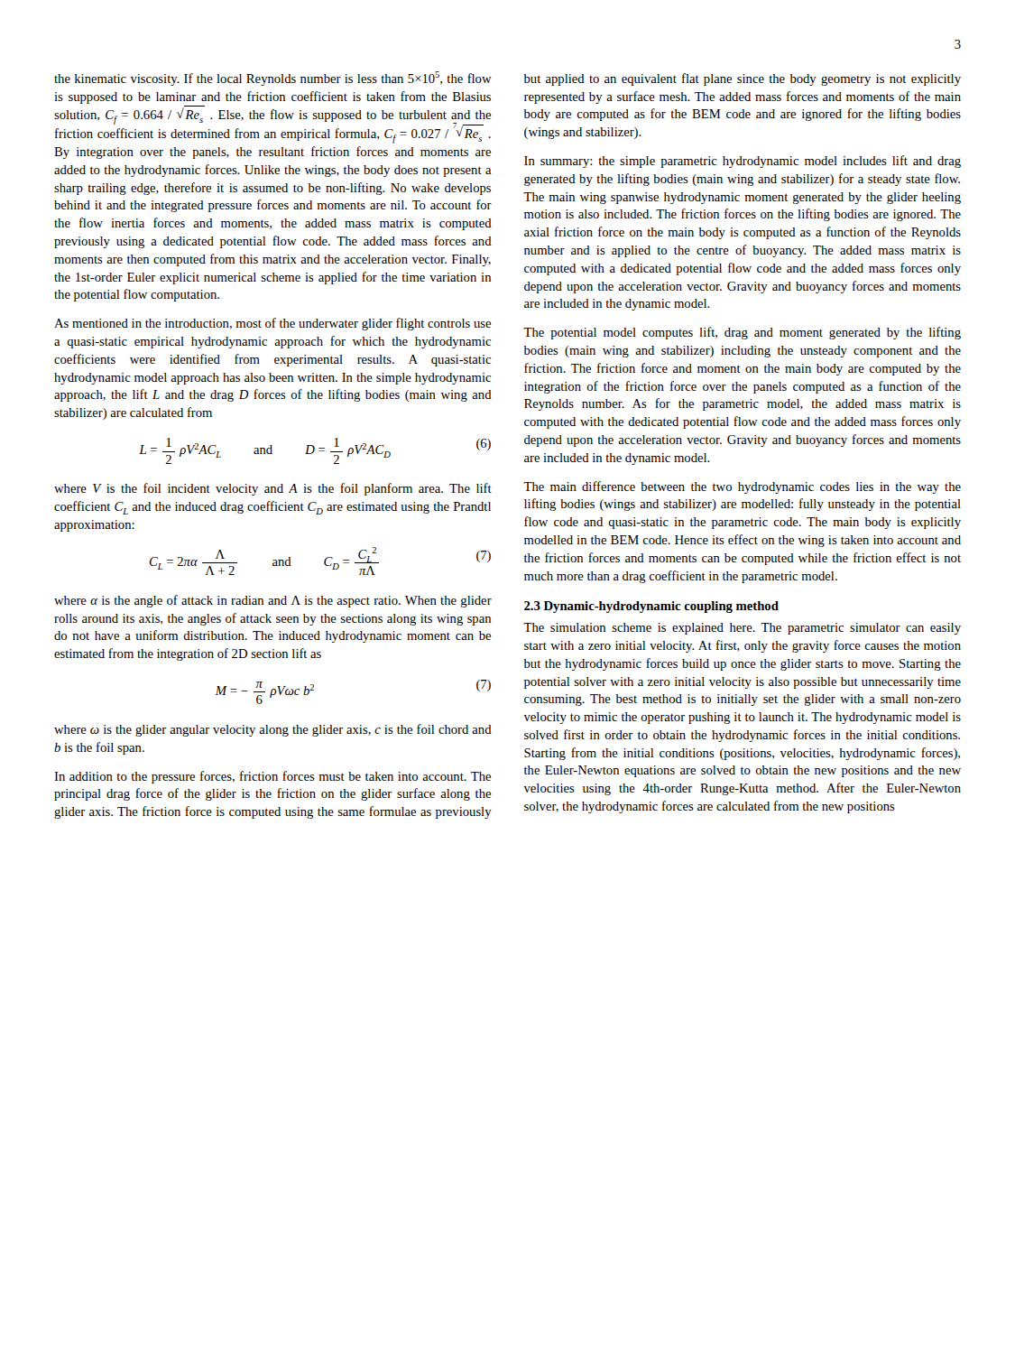3
the kinematic viscosity. If the local Reynolds number is less than 5×105, the flow is supposed to be laminar and the friction coefficient is taken from the Blasius solution, Cf = 0.664 / Res . Else, the flow is supposed to be turbulent and the friction coefficient is determined from an empirical formula, Cf = 0.027 / 7 Res . By integration over the panels, the resultant friction forces and moments are added to the hydrodynamic forces. Unlike the wings, the body does not present a sharp trailing edge, therefore it is assumed to be non-lifting. No wake develops behind it and the integrated pressure forces and moments are nil. To account for the flow inertia forces and moments, the added mass matrix is computed previously using a dedicated potential flow code. The added mass forces and moments are then computed from this matrix and the acceleration vector. Finally, the 1st-order Euler explicit numerical scheme is applied for the time variation in the potential flow computation.
As mentioned in the introduction, most of the underwater glider flight controls use a quasi-static empirical hydrodynamic approach for which the hydrodynamic coefficients were identified from experimental results. A quasi-static hydrodynamic model approach has also been written. In the simple hydrodynamic approach, the lift L and the drag D forces of the lifting bodies (main wing and stabilizer) are calculated from
(6) L = 12 ρV2ACL and D = 12 ρV2ACD
where V is the foil incident velocity and A is the foil planform area. The lift coefficient CL and the induced drag coefficient CD are estimated using the Prandtl approximation:
(7) CL = 2πα ΛΛ + 2 and CD = CL2 π Λ
where α is the angle of attack in radian and Λ is the aspect ratio. When the glider rolls around its axis, the angles of attack seen by the sections along its wing span do not have a uniform distribution. The induced hydrodynamic moment can be estimated from the integration of 2D section lift as
(7) M = − π 6 ρVωc b2
where ω is the glider angular velocity along the glider axis, c is the foil chord and b is the foil span.
In addition to the pressure forces, friction forces must be taken into account. The principal drag force of the glider is the friction on the glider surface along the glider axis. The friction force is computed using the same formulae as previously but applied to an equivalent flat plane since the body geometry is not explicitly represented by a surface mesh. The added mass forces and moments of the main body are computed as for the BEM code and are ignored for the lifting bodies (wings and stabilizer).
In summary: the simple parametric hydrodynamic model includes lift and drag generated by the lifting bodies (main wing and stabilizer) for a steady state flow. The main wing spanwise hydrodynamic moment generated by the glider heeling motion is also included. The friction forces on the lifting bodies are ignored. The axial friction force on the main body is computed as a function of the Reynolds number and is applied to the centre of buoyancy. The added mass matrix is computed with a dedicated potential flow code and the added mass forces only depend upon the acceleration vector. Gravity and buoyancy forces and moments are included in the dynamic model.
The potential model computes lift, drag and moment generated by the lifting bodies (main wing and stabilizer) including the unsteady component and the friction. The friction force and moment on the main body are computed by the integration of the friction force over the panels computed as a function of the Reynolds number. As for the parametric model, the added mass matrix is computed with the dedicated potential flow code and the added mass forces only depend upon the acceleration vector. Gravity and buoyancy forces and moments are included in the dynamic model.
The main difference between the two hydrodynamic codes lies in the way the lifting bodies (wings and stabilizer) are modelled: fully unsteady in the potential flow code and quasi-static in the parametric code. The main body is explicitly modelled in the BEM code. Hence its effect on the wing is taken into account and the friction forces and moments can be computed while the friction effect is not much more than a drag coefficient in the parametric model.
2.3 Dynamic-hydrodynamic coupling method
The simulation scheme is explained here. The parametric simulator can easily start with a zero initial velocity. At first, only the gravity force causes the motion but the hydrodynamic forces build up once the glider starts to move. Starting the potential solver with a zero initial velocity is also possible but unnecessarily time consuming. The best method is to initially set the glider with a small non-zero velocity to mimic the operator pushing it to launch it. The hydrodynamic model is solved first in order to obtain the hydrodynamic forces in the initial conditions. Starting from the initial conditions (positions, velocities, hydrodynamic forces), the Euler-Newton equations are solved to obtain the new positions and the new velocities using the 4th-order Runge-Kutta method. After the Euler-Newton solver, the hydrodynamic forces are calculated from the new positions